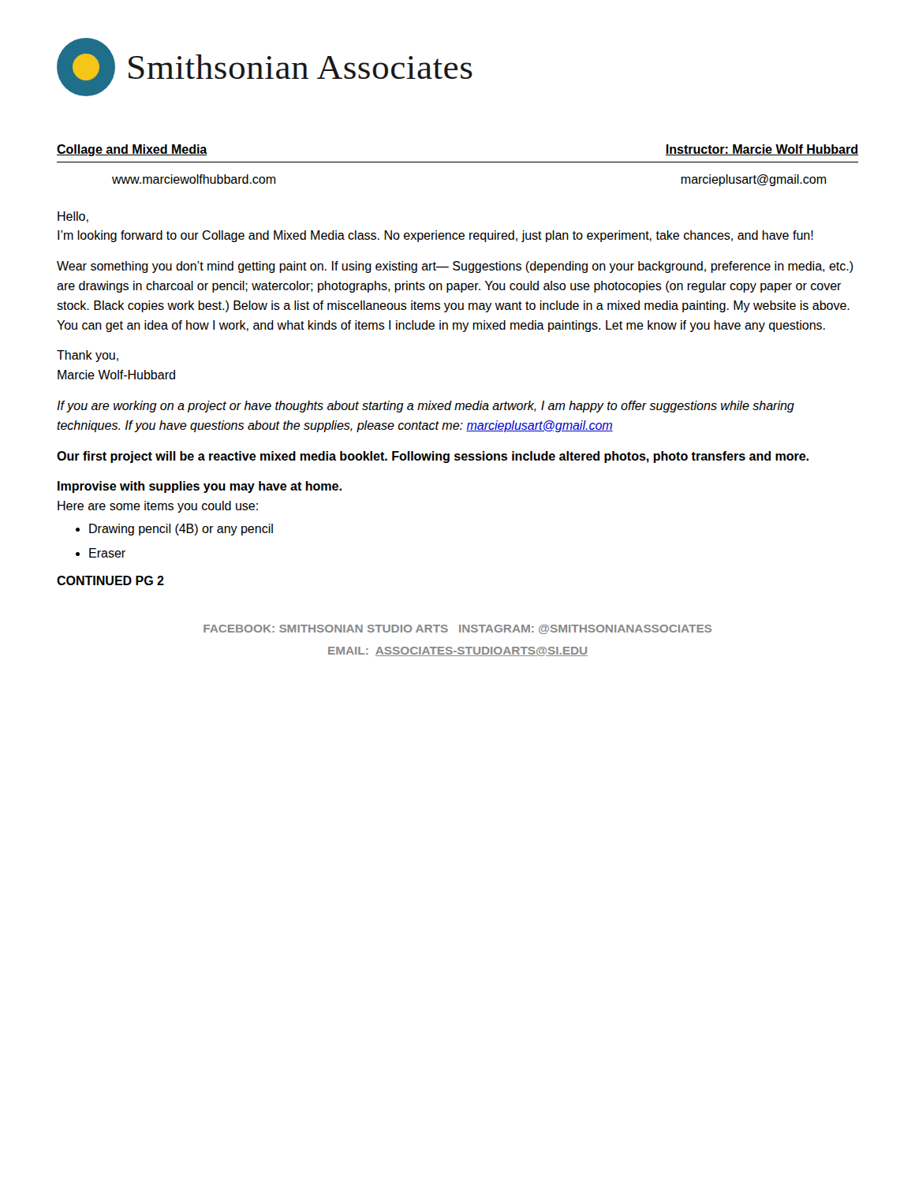Smithsonian Associates
Collage and Mixed Media Instructor: Marcie Wolf Hubbard
www.marciewolfhubbard.com
marcieplusart@gmail.com
Hello,
I’m looking forward to our Collage and Mixed Media class. No experience required, just plan to experiment, take chances, and have fun!
Wear something you don’t mind getting paint on. If using existing art— Suggestions (depending on your background, preference in media, etc.) are drawings in charcoal or pencil; watercolor; photographs, prints on paper. You could also use photocopies (on regular copy paper or cover stock. Black copies work best.) Below is a list of miscellaneous items you may want to include in a mixed media painting. My website is above. You can get an idea of how I work, and what kinds of items I include in my mixed media paintings. Let me know if you have any questions.
Thank you,
Marcie Wolf-Hubbard
If you are working on a project or have thoughts about starting a mixed media artwork, I am happy to offer suggestions while sharing techniques. If you have questions about the supplies, please contact me: marcieplusart@gmail.com
Our first project will be a reactive mixed media booklet. Following sessions include altered photos, photo transfers and more.
Improvise with supplies you may have at home.
Here are some items you could use:
Drawing pencil (4B) or any pencil
Eraser
CONTINUED PG 2
FACEBOOK: SMITHSONIAN STUDIO ARTS INSTAGRAM: @SMITHSONIANASSOCIATES
EMAIL: ASSOCIATES-STUDIOARTS@SI.EDU